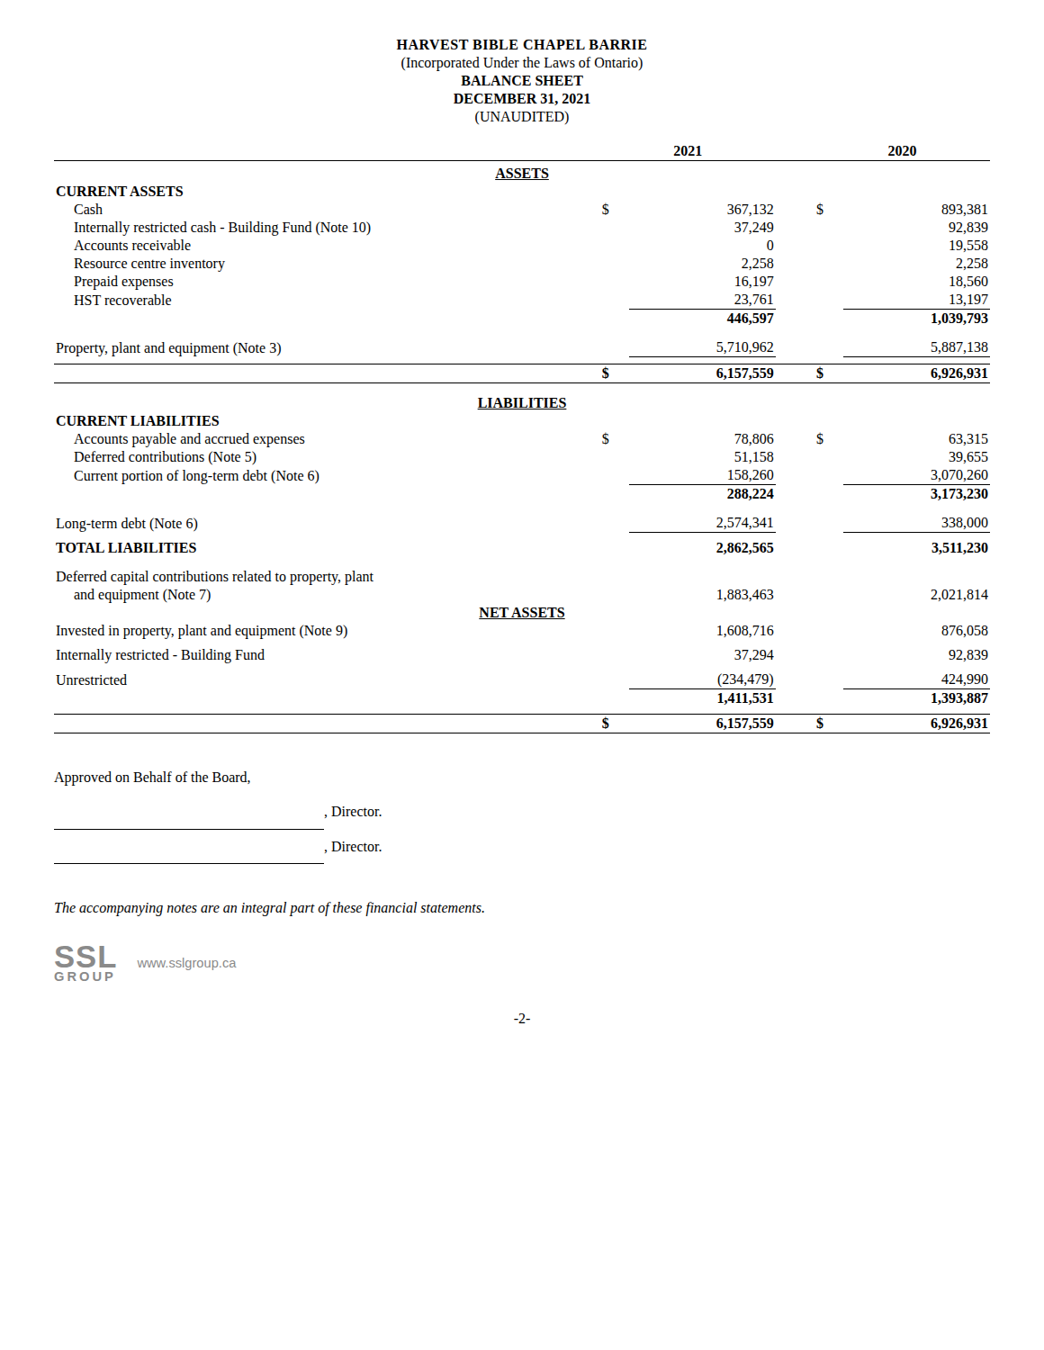HARVEST BIBLE CHAPEL BARRIE
(Incorporated Under the Laws of Ontario)
BALANCE SHEET
DECEMBER 31, 2021
(UNAUDITED)
| | 2021 | | 2020 |
| ASSETS |
| CURRENT ASSETS | | | | | |
| Cash | $ | 367,132 | | $ | 893,381 |
| Internally restricted cash - Building Fund (Note 10) | | 37,249 | | | 92,839 |
| Accounts receivable | | 0 | | | 19,558 |
| Resource centre inventory | | 2,258 | | | 2,258 |
| Prepaid expenses | | 16,197 | | | 18,560 |
| HST recoverable | | 23,761 | | | 13,197 |
| | | 446,597 | | | 1,039,793 |
| Property, plant and equipment (Note 3) | | 5,710,962 | | | 5,887,138 |
| | $ | 6,157,559 | | $ | 6,926,931 |
| LIABILITIES |
| CURRENT LIABILITIES | | | | | |
| Accounts payable and accrued expenses | $ | 78,806 | | $ | 63,315 |
| Deferred contributions (Note 5) | | 51,158 | | | 39,655 |
| Current portion of long-term debt (Note 6) | | 158,260 | | | 3,070,260 |
| | | 288,224 | | | 3,173,230 |
| Long-term debt (Note 6) | | 2,574,341 | | | 338,000 |
| TOTAL LIABILITIES | | 2,862,565 | | | 3,511,230 |
| Deferred capital contributions related to property, plant | | | | | |
| and equipment (Note 7) | | 1,883,463 | | | 2,021,814 |
| NET ASSETS |
| Invested in property, plant and equipment (Note 9) | | 1,608,716 | | | 876,058 |
| Internally restricted - Building Fund | | 37,294 | | | 92,839 |
| Unrestricted | | (234,479) | | | 424,990 |
| | | 1,411,531 | | | 1,393,887 |
| | $ | 6,157,559 | | $ | 6,926,931 |
Approved on Behalf of the Board,
, Director.
, Director.
The accompanying notes are an integral part of these financial statements.
SSLGROUP www.sslgroup.ca
-2-